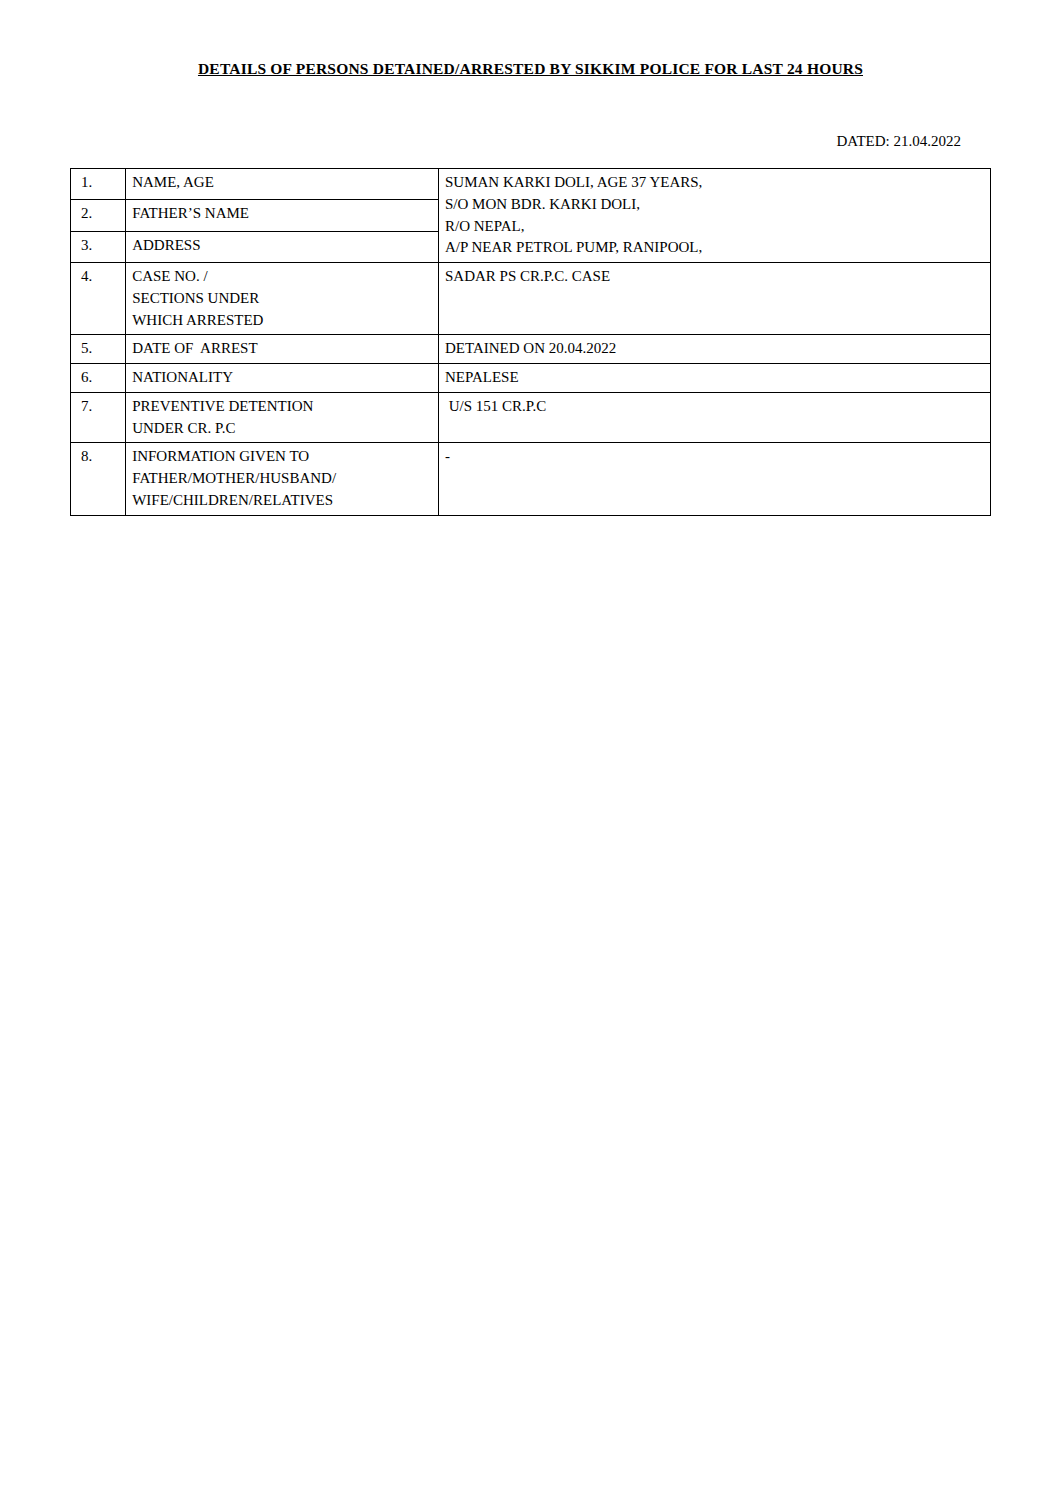DETAILS OF PERSONS DETAINED/ARRESTED BY SIKKIM POLICE FOR LAST 24 HOURS
DATED: 21.04.2022
| 1. | NAME, AGE | SUMAN KARKI DOLI, AGE 37 YEARS, S/O MON BDR. KARKI DOLI, R/O NEPAL, A/P NEAR PETROL PUMP, RANIPOOL, |
| 2. | FATHER’S NAME |
| 3. | ADDRESS |
| 4. | CASE NO. / SECTIONS UNDER WHICH ARRESTED | SADAR PS CR.P.C. CASE |
| 5. | DATE OF ARREST | DETAINED ON 20.04.2022 |
| 6. | NATIONALITY | NEPALESE |
| 7. | PREVENTIVE DETENTION UNDER CR. P.C | U/S 151 CR.P.C |
| 8. | INFORMATION GIVEN TO FATHER/MOTHER/HUSBAND/ WIFE/CHILDREN/RELATIVES | - |